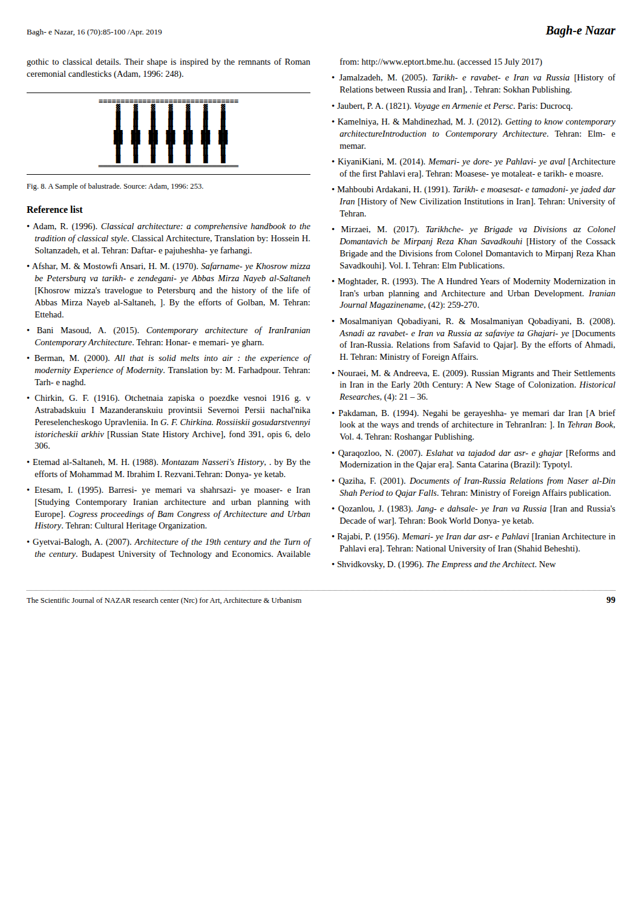Bagh- e Nazar, 16 (70):85-100 /Apr. 2019 Bagh-e Nazar
gothic to classical details. Their shape is inspired by the remnants of Roman ceremonial candlesticks (Adam, 1996: 248).
≡≡≡≡≡≡≡≡≡≡≡≡≡≡≡≡≡≡≡≡≡≡≡≡≡≡≡≡≡≡≡≡ ▓ ▓ ▓ ▓ ▓ ▓ ▓ █ █ █ █ █ █ █ ▐▌ ▐▌ ▐▌ ▐▌ ▐▌ ▐▌ ▐▌ ▟▙ ▟▙ ▟▙ ▟▙ ▟▙ ▟▙ ▟▙ ██ ██ ██ ██ ██ ██ ██ ▜▛ ▜▛ ▜▛ ▜▛ ▜▛ ▜▛ ▜▛ ▐▌ ▐▌ ▐▌ ▐▌ ▐▌ ▐▌ ▐▌ █ █ █ █ █ █ █ ════════════════════════════════
Fig. 8. A Sample of balustrade. Source: Adam, 1996: 253.
Reference list
• Adam, R. (1996). Classical architecture: a comprehensive handbook to the tradition of classical style. Classical Architecture, Translation by: Hossein H. Soltanzadeh, et al. Tehran: Daftar- e pajuheshha- ye farhangi.
• Afshar, M. & Mostowfi Ansari, H. M. (1970). Safarname- ye Khosrow mizza be Petersburq va tarikh- e zendegani- ye Abbas Mirza Nayeb al-Saltaneh [Khosrow mizza's travelogue to Petersburq and the history of the life of Abbas Mirza Nayeb al-Saltaneh, ]. By the efforts of Golban, M. Tehran: Ettehad.
• Bani Masoud, A. (2015). Contemporary architecture of IranIranian Contemporary Architecture. Tehran: Honar- e memari- ye gharn.
• Berman, M. (2000). All that is solid melts into air : the experience of modernity Experience of Modernity. Translation by: M. Farhadpour. Tehran: Tarh- e naghd.
• Chirkin, G. F. (1916). Otchetnaia zapiska o poezdke vesnoi 1916 g. v Astrabadskuiu I Mazanderanskuiu provintsii Severnoi Persii nachal'nika Pereselencheskogo Upravleniia. In G. F. Chirkina. Rossiiskii gosudarstvennyi istoricheskii arkhiv [Russian State History Archive], fond 391, opis 6, delo 306.
• Etemad al-Saltaneh, M. H. (1988). Montazam Nasseri's History, . by By the efforts of Mohammad M. Ibrahim I. Rezvani.Tehran: Donya- ye ketab.
• Etesam, I. (1995). Barresi- ye memari va shahrsazi- ye moaser- e Iran [Studying Contemporary Iranian architecture and urban planning with Europe]. Cogress proceedings of Bam Congress of Architecture and Urban History. Tehran: Cultural Heritage Organization.
• Gyetvai-Balogh, A. (2007). Architecture of the 19th century and the Turn of the century. Budapest University of Technology and Economics. Available from: http://www.eptort.bme.hu. (accessed 15 July 2017)
• Jamalzadeh, M. (2005). Tarikh- e ravabet- e Iran va Russia [History of Relations between Russia and Iran], . Tehran: Sokhan Publishing.
• Jaubert, P. A. (1821). Voyage en Armenie et Persc. Paris: Ducrocq.
• Kamelniya, H. & Mahdinezhad, M. J. (2012). Getting to know contemporary architectureIntroduction to Contemporary Architecture. Tehran: Elm- e memar.
• KiyaniKiani, M. (2014). Memari- ye dore- ye Pahlavi- ye aval [Architecture of the first Pahlavi era]. Tehran: Moasese- ye motaleat- e tarikh- e moasre.
• Mahboubi Ardakani, H. (1991). Tarikh- e moasesat- e tamadoni- ye jaded dar Iran [History of New Civilization Institutions in Iran]. Tehran: University of Tehran.
• Mirzaei, M. (2017). Tarikhche- ye Brigade va Divisions az Colonel Domantavich be Mirpanj Reza Khan Savadkouhi [History of the Cossack Brigade and the Divisions from Colonel Domantavich to Mirpanj Reza Khan Savadkouhi]. Vol. I. Tehran: Elm Publications.
• Moghtader, R. (1993). The A Hundred Years of Modernity Modernization in Iran's urban planning and Architecture and Urban Development. Iranian Journal Magazinename, (42): 259-270.
• Mosalmaniyan Qobadiyani, R. & Mosalmaniyan Qobadiyani, B. (2008). Asnadi az ravabet- e Iran va Russia az safaviye ta Ghajari- ye [Documents of Iran-Russia. Relations from Safavid to Qajar]. By the efforts of Ahmadi, H. Tehran: Ministry of Foreign Affairs.
• Nouraei, M. & Andreeva, E. (2009). Russian Migrants and Their Settlements in Iran in the Early 20th Century: A New Stage of Colonization. Historical Researches, (4): 21 – 36.
• Pakdaman, B. (1994). Negahi be gerayeshha- ye memari dar Iran [A brief look at the ways and trends of architecture in TehranIran: ]. In Tehran Book, Vol. 4. Tehran: Roshangar Publishing.
• Qaraqozloo, N. (2007). Eslahat va tajadod dar asr- e ghajar [Reforms and Modernization in the Qajar era]. Santa Catarina (Brazil): Typotyl.
• Qaziha, F. (2001). Documents of Iran-Russia Relations from Naser al-Din Shah Period to Qajar Falls. Tehran: Ministry of Foreign Affairs publication.
• Qozanlou, J. (1983). Jang- e dahsale- ye Iran va Russia [Iran and Russia's Decade of war]. Tehran: Book World Donya- ye ketab.
• Rajabi, P. (1956). Memari- ye Iran dar asr- e Pahlavi [Iranian Architecture in Pahlavi era]. Tehran: National University of Iran (Shahid Beheshti).
• Shvidkovsky, D. (1996). The Empress and the Architect. New
The Scientific Journal of NAZAR research center (Nrc) for Art, Architecture & Urbanism 99